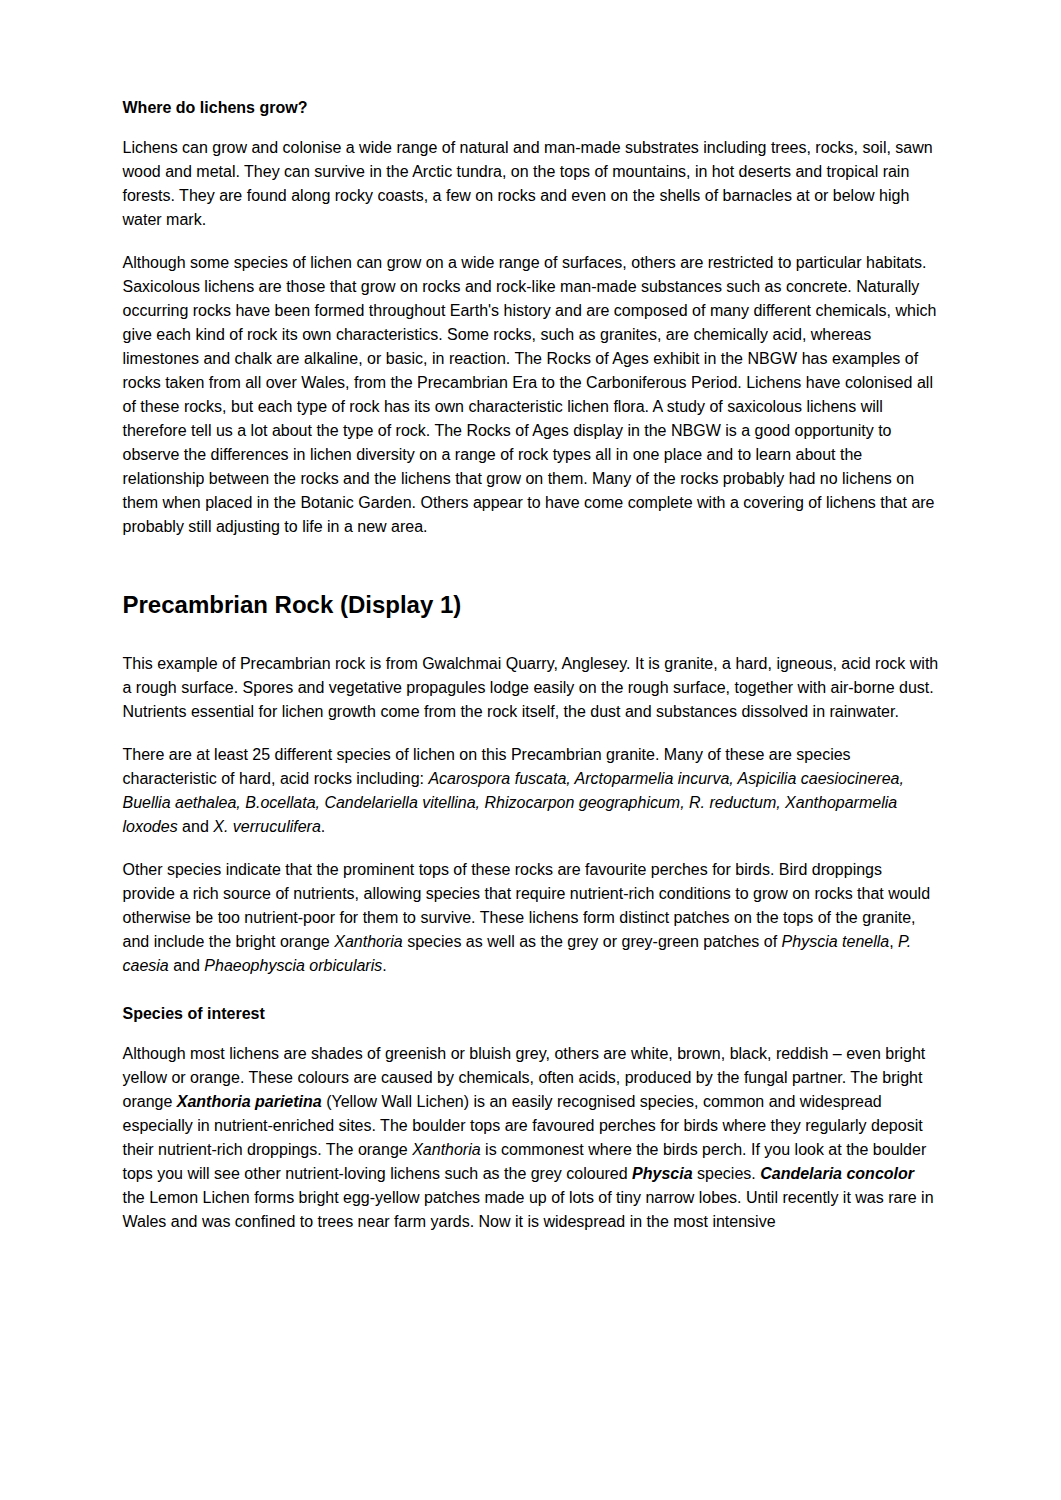Where do lichens grow?
Lichens can grow and colonise a wide range of natural and man-made substrates including trees, rocks, soil, sawn wood and metal. They can survive in the Arctic tundra, on the tops of mountains, in hot deserts and tropical rain forests. They are found along rocky coasts, a few on rocks and even on the shells of barnacles at or below high water mark.
Although some species of lichen can grow on a wide range of surfaces, others are restricted to particular habitats. Saxicolous lichens are those that grow on rocks and rock-like man-made substances such as concrete. Naturally occurring rocks have been formed throughout Earth's history and are composed of many different chemicals, which give each kind of rock its own characteristics. Some rocks, such as granites, are chemically acid, whereas limestones and chalk are alkaline, or basic, in reaction. The Rocks of Ages exhibit in the NBGW has examples of rocks taken from all over Wales, from the Precambrian Era to the Carboniferous Period. Lichens have colonised all of these rocks, but each type of rock has its own characteristic lichen flora. A study of saxicolous lichens will therefore tell us a lot about the type of rock. The Rocks of Ages display in the NBGW is a good opportunity to observe the differences in lichen diversity on a range of rock types all in one place and to learn about the relationship between the rocks and the lichens that grow on them. Many of the rocks probably had no lichens on them when placed in the Botanic Garden. Others appear to have come complete with a covering of lichens that are probably still adjusting to life in a new area.
Precambrian Rock (Display 1)
This example of Precambrian rock is from Gwalchmai Quarry, Anglesey. It is granite, a hard, igneous, acid rock with a rough surface. Spores and vegetative propagules lodge easily on the rough surface, together with air-borne dust. Nutrients essential for lichen growth come from the rock itself, the dust and substances dissolved in rainwater.
There are at least 25 different species of lichen on this Precambrian granite. Many of these are species characteristic of hard, acid rocks including: Acarospora fuscata, Arctoparmelia incurva, Aspicilia caesiocinerea, Buellia aethalea, B.ocellata, Candelariella vitellina, Rhizocarpon geographicum, R. reductum, Xanthoparmelia loxodes and X. verruculifera.
Other species indicate that the prominent tops of these rocks are favourite perches for birds. Bird droppings provide a rich source of nutrients, allowing species that require nutrient-rich conditions to grow on rocks that would otherwise be too nutrient-poor for them to survive. These lichens form distinct patches on the tops of the granite, and include the bright orange Xanthoria species as well as the grey or grey-green patches of Physcia tenella, P. caesia and Phaeophyscia orbicularis.
Species of interest
Although most lichens are shades of greenish or bluish grey, others are white, brown, black, reddish – even bright yellow or orange. These colours are caused by chemicals, often acids, produced by the fungal partner. The bright orange Xanthoria parietina (Yellow Wall Lichen) is an easily recognised species, common and widespread especially in nutrient-enriched sites. The boulder tops are favoured perches for birds where they regularly deposit their nutrient-rich droppings. The orange Xanthoria is commonest where the birds perch. If you look at the boulder tops you will see other nutrient-loving lichens such as the grey coloured Physcia species. Candelaria concolor the Lemon Lichen forms bright egg-yellow patches made up of lots of tiny narrow lobes. Until recently it was rare in Wales and was confined to trees near farm yards. Now it is widespread in the most intensive